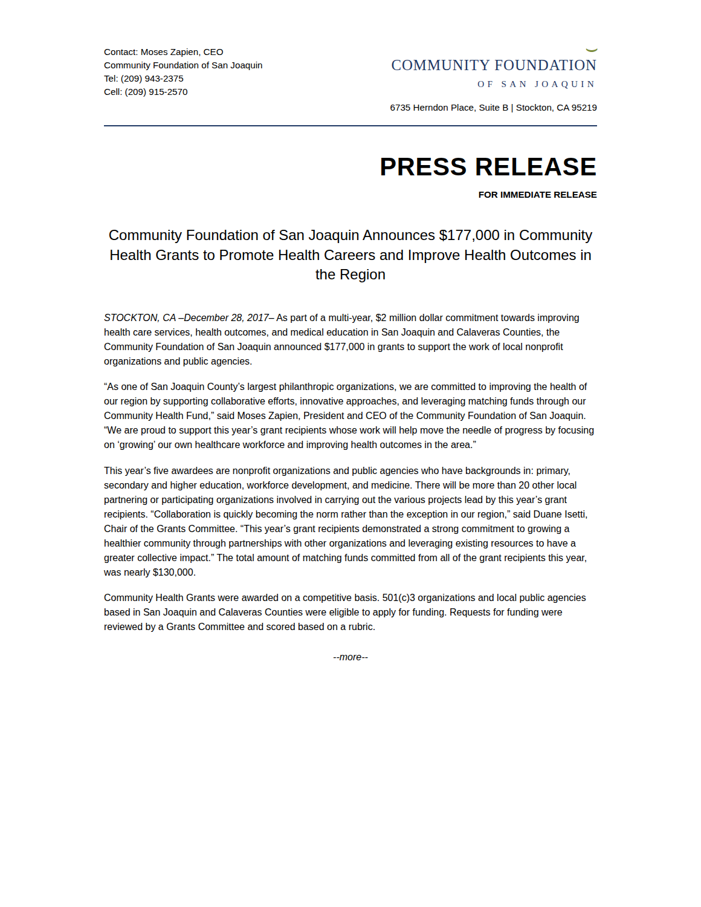Contact: Moses Zapien, CEO
Community Foundation of San Joaquin
Tel: (209) 943-2375
Cell: (209) 915-2570
⌣
COMMUNITY FOUNDATION
OF SAN JOAQUIN
6735 Herndon Place, Suite B | Stockton, CA 95219
PRESS RELEASE
FOR IMMEDIATE RELEASE
Community Foundation of San Joaquin Announces $177,000 in Community Health Grants to Promote Health Careers and Improve Health Outcomes in the Region
STOCKTON, CA –December 28, 2017– As part of a multi-year, $2 million dollar commitment towards improving health care services, health outcomes, and medical education in San Joaquin and Calaveras Counties, the Community Foundation of San Joaquin announced $177,000 in grants to support the work of local nonprofit organizations and public agencies.
“As one of San Joaquin County’s largest philanthropic organizations, we are committed to improving the health of our region by supporting collaborative efforts, innovative approaches, and leveraging matching funds through our Community Health Fund,” said Moses Zapien, President and CEO of the Community Foundation of San Joaquin. “We are proud to support this year’s grant recipients whose work will help move the needle of progress by focusing on ‘growing’ our own healthcare workforce and improving health outcomes in the area.”
This year’s five awardees are nonprofit organizations and public agencies who have backgrounds in: primary, secondary and higher education, workforce development, and medicine. There will be more than 20 other local partnering or participating organizations involved in carrying out the various projects lead by this year’s grant recipients. “Collaboration is quickly becoming the norm rather than the exception in our region,” said Duane Isetti, Chair of the Grants Committee. “This year’s grant recipients demonstrated a strong commitment to growing a healthier community through partnerships with other organizations and leveraging existing resources to have a greater collective impact.” The total amount of matching funds committed from all of the grant recipients this year, was nearly $130,000.
Community Health Grants were awarded on a competitive basis. 501(c)3 organizations and local public agencies based in San Joaquin and Calaveras Counties were eligible to apply for funding. Requests for funding were reviewed by a Grants Committee and scored based on a rubric.
--more--